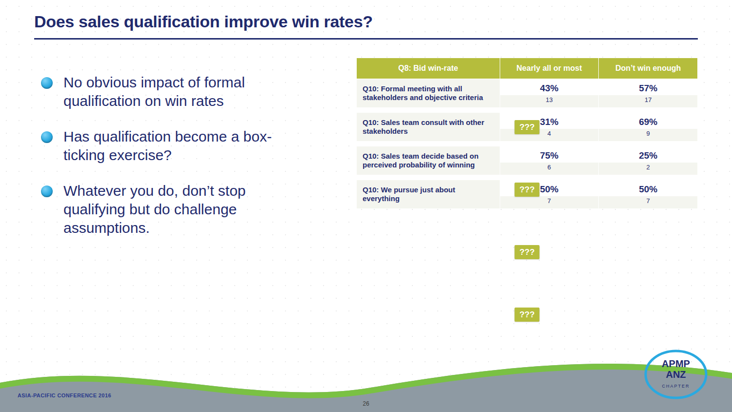Does sales qualification improve win rates?
No obvious impact of formal qualification on win rates
Has qualification become a box-ticking exercise?
Whatever you do, don’t stop qualifying but do challenge assumptions.
| Q8: Bid win-rate | Nearly all or most | Don’t win enough |
| --- | --- | --- |
| Q10: Formal meeting with all stakeholders and objective criteria | 43% | 57% |
| 13 | 17 |
| Q10: Sales team consult with other stakeholders | 31% | 69% |
| 4 | 9 |
| Q10: Sales team decide based on perceived probability of winning | 75% | 25% |
| 6 | 2 |
| Q10: We pursue just about everything | 50% | 50% |
| 7 | 7 |
???
???
???
???
ASIA-PACIFIC CONFERENCE 2016
26
APMP ANZ CHAPTER